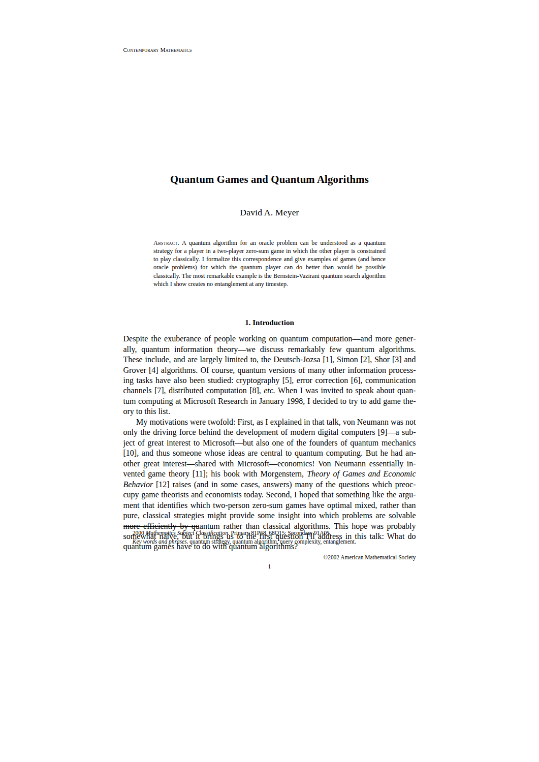Contemporary Mathematics
Quantum Games and Quantum Algorithms
David A. Meyer
Abstract. A quantum algorithm for an oracle problem can be understood as a quantum strategy for a player in a two-player zero-sum game in which the other player is constrained to play classically. I formalize this correspondence and give examples of games (and hence oracle problems) for which the quantum player can do better than would be possible classically. The most remarkable example is the Bernstein-Vazirani quantum search algorithm which I show creates no entanglement at any timestep.
1. Introduction
Despite the exuberance of people working on quantum computation—and more generally, quantum information theory—we discuss remarkably few quantum algorithms. These include, and are largely limited to, the Deutsch-Jozsa [1], Simon [2], Shor [3] and Grover [4] algorithms. Of course, quantum versions of many other information processing tasks have also been studied: cryptography [5], error correction [6], communication channels [7], distributed computation [8], etc. When I was invited to speak about quantum computing at Microsoft Research in January 1998, I decided to try to add game theory to this list.
My motivations were twofold: First, as I explained in that talk, von Neumann was not only the driving force behind the development of modern digital computers [9]—a subject of great interest to Microsoft—but also one of the founders of quantum mechanics [10], and thus someone whose ideas are central to quantum computing. But he had another great interest—shared with Microsoft—economics! Von Neumann essentially invented game theory [11]; his book with Morgenstern, Theory of Games and Economic Behavior [12] raises (and in some cases, answers) many of the questions which preoccupy game theorists and economists today. Second, I hoped that something like the argument that identifies which two-person zero-sum games have optimal mixed, rather than pure, classical strategies might provide some insight into which problems are solvable more efficiently by quantum rather than classical algorithms. This hope was probably somewhat naïve, but it brings us to the first question I'll address in this talk: What do quantum games have to do with quantum algorithms?
2000 Mathematics Subject Classification. Primary 81P68, 68Q15; Secondary 91A05.
Key words and phrases. quantum strategy, quantum algorithm, query complexity, entanglement.
©2002 American Mathematical Society
1